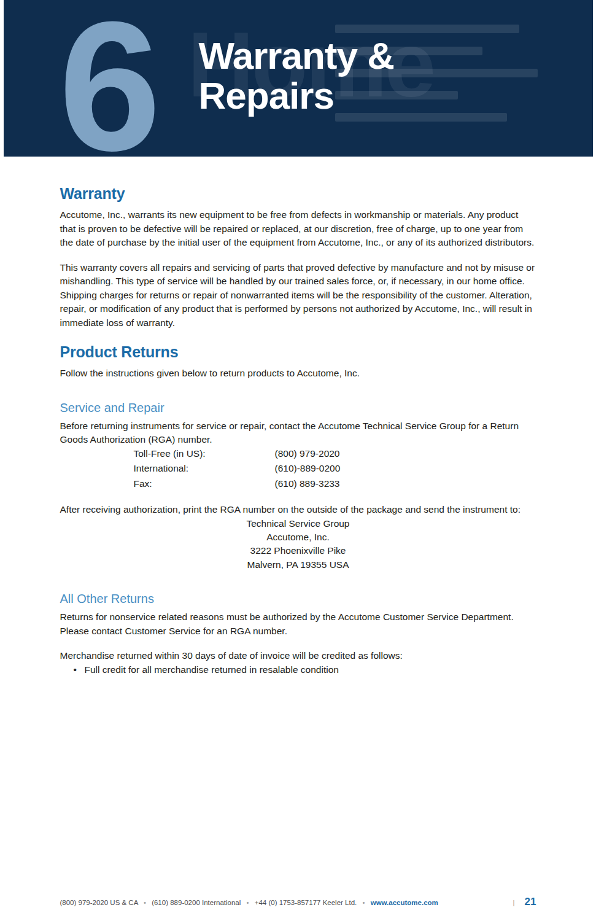Home
6
Warranty &
Repairs
Warranty
Accutome, Inc., warrants its new equipment to be free from defects in workmanship or materials. Any product that is proven to be defective will be repaired or replaced, at our discretion, free of charge, up to one year from the date of purchase by the initial user of the equipment from Accutome, Inc., or any of its authorized distributors.
This warranty covers all repairs and servicing of parts that proved defective by manufacture and not by misuse or mishandling. This type of service will be handled by our trained sales force, or, if necessary, in our home office. Shipping charges for returns or repair of nonwarranted items will be the responsibility of the customer. Alteration, repair, or modification of any product that is performed by persons not authorized by Accutome, Inc., will result in immediate loss of warranty.
Product Returns
Follow the instructions given below to return products to Accutome, Inc.
Service and Repair
Before returning instruments for service or repair, contact the Accutome Technical Service Group for a Return Goods Authorization (RGA) number.
| Toll-Free (in US): | (800) 979-2020 |
| International: | (610)-889-0200 |
| Fax: | (610) 889-3233 |
After receiving authorization, print the RGA number on the outside of the package and send the instrument to:
Technical Service Group
Accutome, Inc.
3222 Phoenixville Pike
Malvern, PA 19355 USA
All Other Returns
Returns for nonservice related reasons must be authorized by the Accutome Customer Service Department. Please contact Customer Service for an RGA number.
Merchandise returned within 30 days of date of invoice will be credited as follows:
Full credit for all merchandise returned in resalable condition
(800) 979-2020 US & CA • (610) 889-0200 International • +44 (0) 1753-857177 Keeler Ltd. • www.accutome.com
|
21